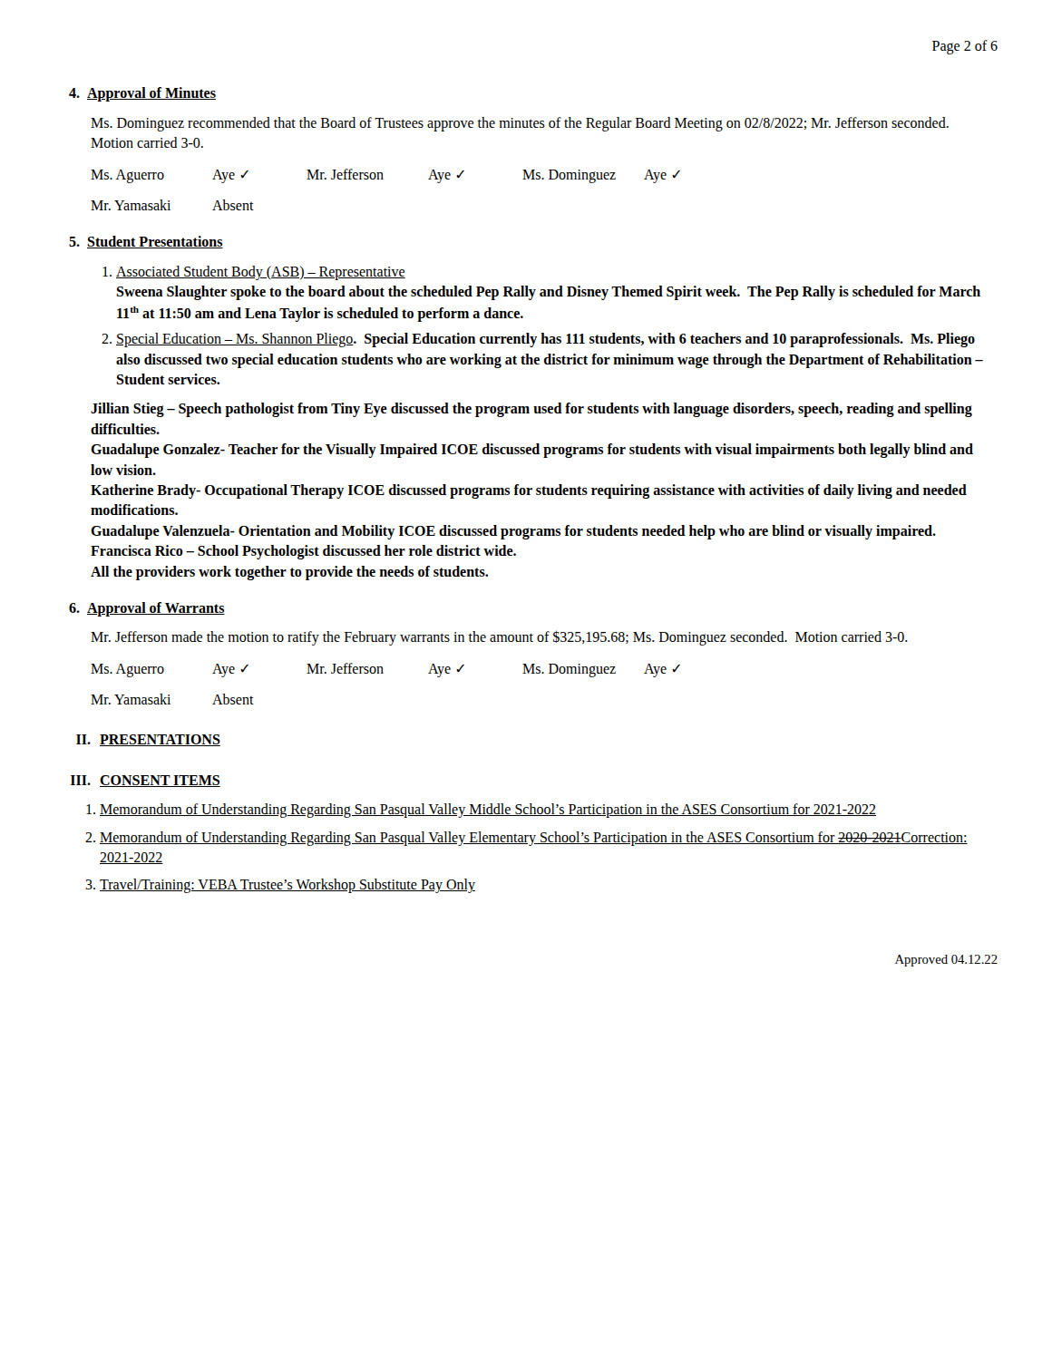Page 2 of 6
4.
Approval of Minutes
Ms. Dominguez recommended that the Board of Trustees approve the minutes of the Regular Board Meeting on 02/8/2022; Mr. Jefferson seconded. Motion carried 3-0.
Ms. Aguerro Aye ✓ Mr. Jefferson Aye ✓ Ms. Dominguez Aye ✓
Mr. Yamasaki Absent
5.
Student Presentations
Associated Student Body (ASB) – Representative
Sweena Slaughter spoke to the board about the scheduled Pep Rally and Disney Themed Spirit week. The Pep Rally is scheduled for March 11th at 11:50 am and Lena Taylor is scheduled to perform a dance.
Special Education – Ms. Shannon Pliego. Special Education currently has 111 students, with 6 teachers and 10 paraprofessionals. Ms. Pliego also discussed two special education students who are working at the district for minimum wage through the Department of Rehabilitation – Student services.
Jillian Stieg – Speech pathologist from Tiny Eye discussed the program used for students with language disorders, speech, reading and spelling difficulties.
Guadalupe Gonzalez- Teacher for the Visually Impaired ICOE discussed programs for students with visual impairments both legally blind and low vision.
Katherine Brady- Occupational Therapy ICOE discussed programs for students requiring assistance with activities of daily living and needed modifications.
Guadalupe Valenzuela- Orientation and Mobility ICOE discussed programs for students needed help who are blind or visually impaired.
Francisca Rico – School Psychologist discussed her role district wide.
All the providers work together to provide the needs of students.
6.
Approval of Warrants
Mr. Jefferson made the motion to ratify the February warrants in the amount of $325,195.68; Ms. Dominguez seconded. Motion carried 3-0.
Ms. Aguerro Aye ✓ Mr. Jefferson Aye ✓ Ms. Dominguez Aye ✓
Mr. Yamasaki Absent
II. PRESENTATIONS
III. CONSENT ITEMS
Memorandum of Understanding Regarding San Pasqual Valley Middle School’s Participation in the ASES Consortium for 2021-2022
Memorandum of Understanding Regarding San Pasqual Valley Elementary School’s Participation in the ASES Consortium for 2020-2021 Correction: 2021-2022
Travel/Training: VEBA Trustee’s Workshop Substitute Pay Only
Approved 04.12.22